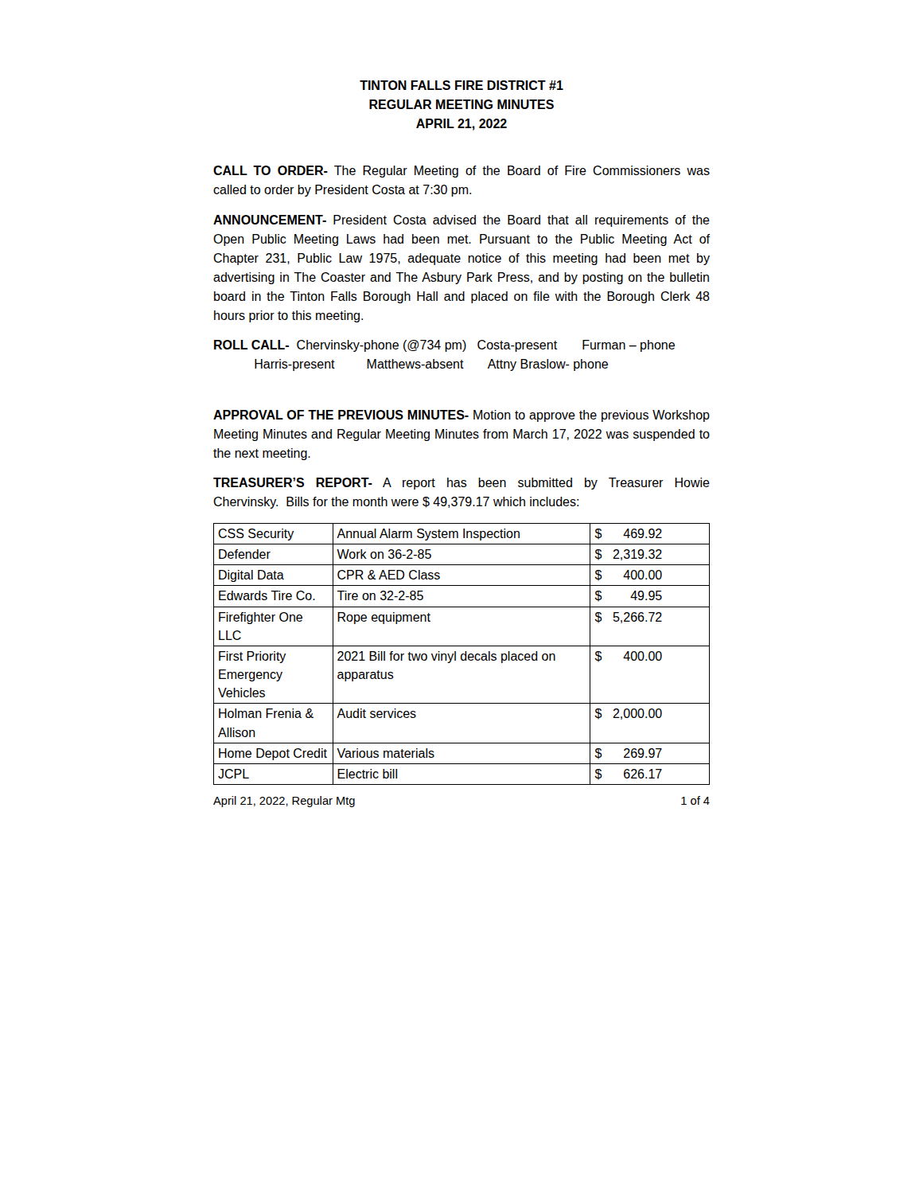TINTON FALLS FIRE DISTRICT #1
REGULAR MEETING MINUTES
APRIL 21, 2022
CALL TO ORDER- The Regular Meeting of the Board of Fire Commissioners was called to order by President Costa at 7:30 pm.
ANNOUNCEMENT- President Costa advised the Board that all requirements of the Open Public Meeting Laws had been met. Pursuant to the Public Meeting Act of Chapter 231, Public Law 1975, adequate notice of this meeting had been met by advertising in The Coaster and The Asbury Park Press, and by posting on the bulletin board in the Tinton Falls Borough Hall and placed on file with the Borough Clerk 48 hours prior to this meeting.
ROLL CALL- Chervinsky-phone (@734 pm) Costa-present Furman – phone Harris-present Matthews-absent Attny Braslow- phone
APPROVAL OF THE PREVIOUS MINUTES- Motion to approve the previous Workshop Meeting Minutes and Regular Meeting Minutes from March 17, 2022 was suspended to the next meeting.
TREASURER’S REPORT- A report has been submitted by Treasurer Howie Chervinsky. Bills for the month were $ 49,379.17 which includes:
| CSS Security | Annual Alarm System Inspection | $ 469.92 |
| Defender | Work on 36-2-85 | $ 2,319.32 |
| Digital Data | CPR & AED Class | $ 400.00 |
| Edwards Tire Co. | Tire on 32-2-85 | $ 49.95 |
| Firefighter One LLC | Rope equipment | $ 5,266.72 |
| First Priority Emergency Vehicles | 2021 Bill for two vinyl decals placed on apparatus | $ 400.00 |
| Holman Frenia & Allison | Audit services | $ 2,000.00 |
| Home Depot Credit | Various materials | $ 269.97 |
| JCPL | Electric bill | $ 626.17 |
April 21, 2022, Regular Mtg 1 of 4